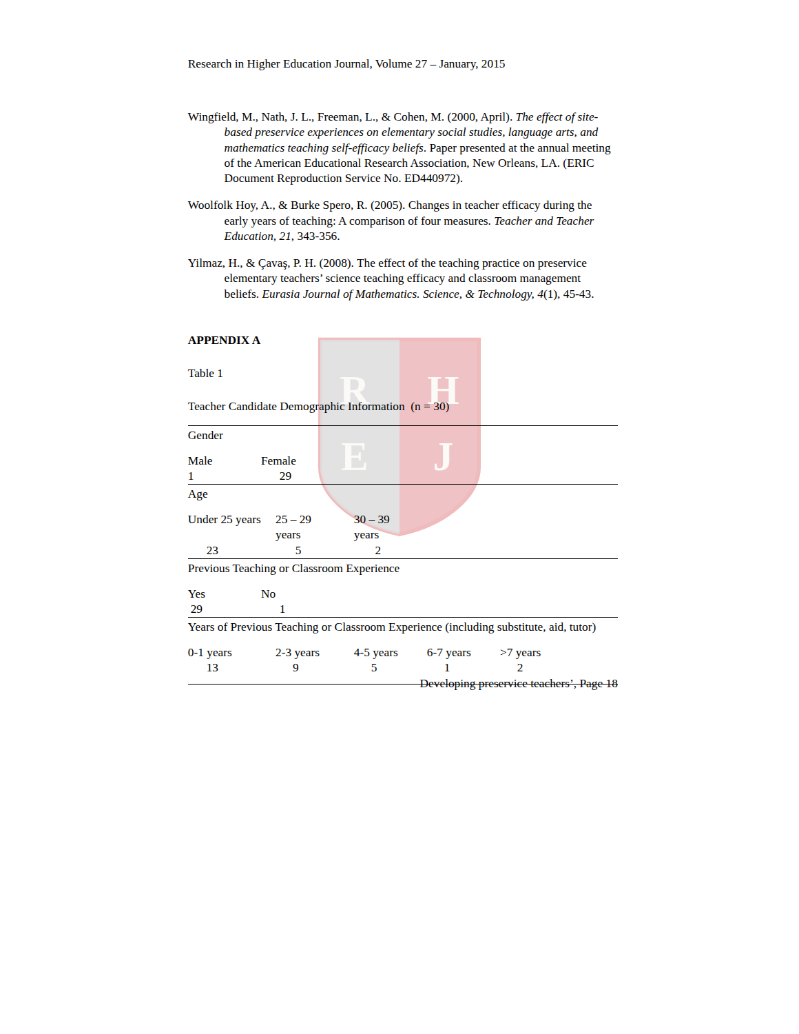R H E J
Research in Higher Education Journal, Volume 27 – January, 2015
Wingfield, M., Nath, J. L., Freeman, L., & Cohen, M. (2000, April). The effect of site-based preservice experiences on elementary social studies, language arts, and mathematics teaching self-efficacy beliefs. Paper presented at the annual meeting of the American Educational Research Association, New Orleans, LA. (ERIC Document Reproduction Service No. ED440972).
Woolfolk Hoy, A., & Burke Spero, R. (2005). Changes in teacher efficacy during the early years of teaching: A comparison of four measures. Teacher and Teacher Education, 21, 343-356.
Yilmaz, H., & Çavaş, P. H. (2008). The effect of the teaching practice on preservice elementary teachers’ science teaching efficacy and classroom management beliefs. Eurasia Journal of Mathematics. Science, & Technology, 4(1), 45-43.
APPENDIX A
Table 1
Teacher Candidate Demographic Information (n = 30)
| Gender |
| Male | Female | |
| 1 | 29 | |
| Age |
| Under 25 years | 25 – 29 years | 30 – 39 years | |
| 23 | 5 | 2 | |
| Previous Teaching or Classroom Experience |
| Yes | No | |
| 29 | 1 | |
| Years of Previous Teaching or Classroom Experience (including substitute, aid, tutor) |
| 0-1 years | 2-3 years | 4-5 years | 6-7 years | >7 years | |
| 13 | 9 | 5 | 1 | 2 | |
Developing preservice teachers’, Page 18